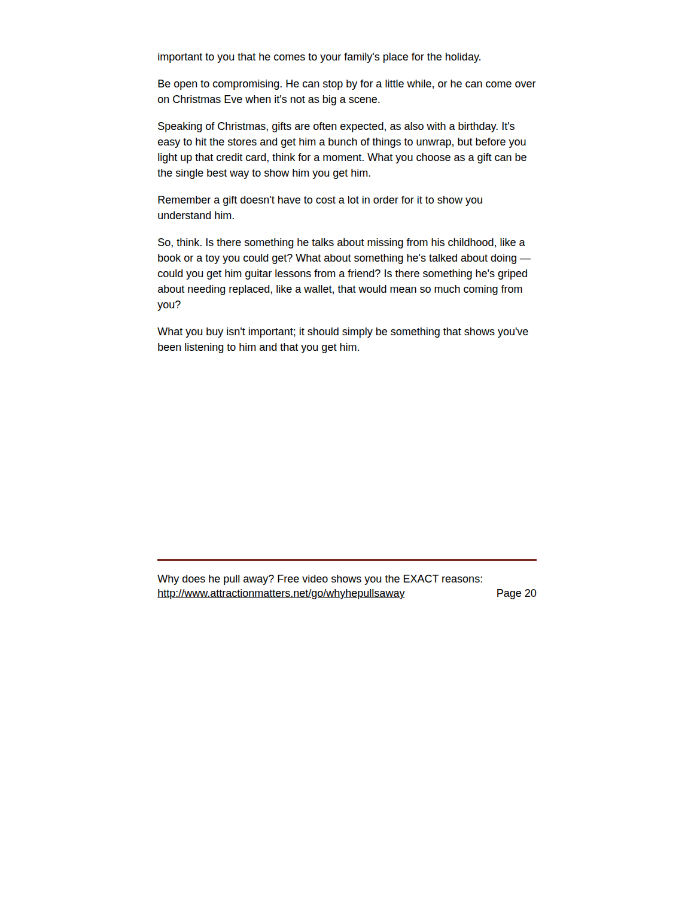important to you that he comes to your family's place for the holiday.
Be open to compromising. He can stop by for a little while, or he can come over on Christmas Eve when it's not as big a scene.
Speaking of Christmas, gifts are often expected, as also with a birthday. It's easy to hit the stores and get him a bunch of things to unwrap, but before you light up that credit card, think for a moment. What you choose as a gift can be the single best way to show him you get him.
Remember a gift doesn't have to cost a lot in order for it to show you understand him.
So, think. Is there something he talks about missing from his childhood, like a book or a toy you could get? What about something he's talked about doing — could you get him guitar lessons from a friend? Is there something he's griped about needing replaced, like a wallet, that would mean so much coming from you?
What you buy isn't important; it should simply be something that shows you've been listening to him and that you get him.
Why does he pull away? Free video shows you the EXACT reasons:
http://www.attractionmatters.net/go/whyhepullsaway Page 20